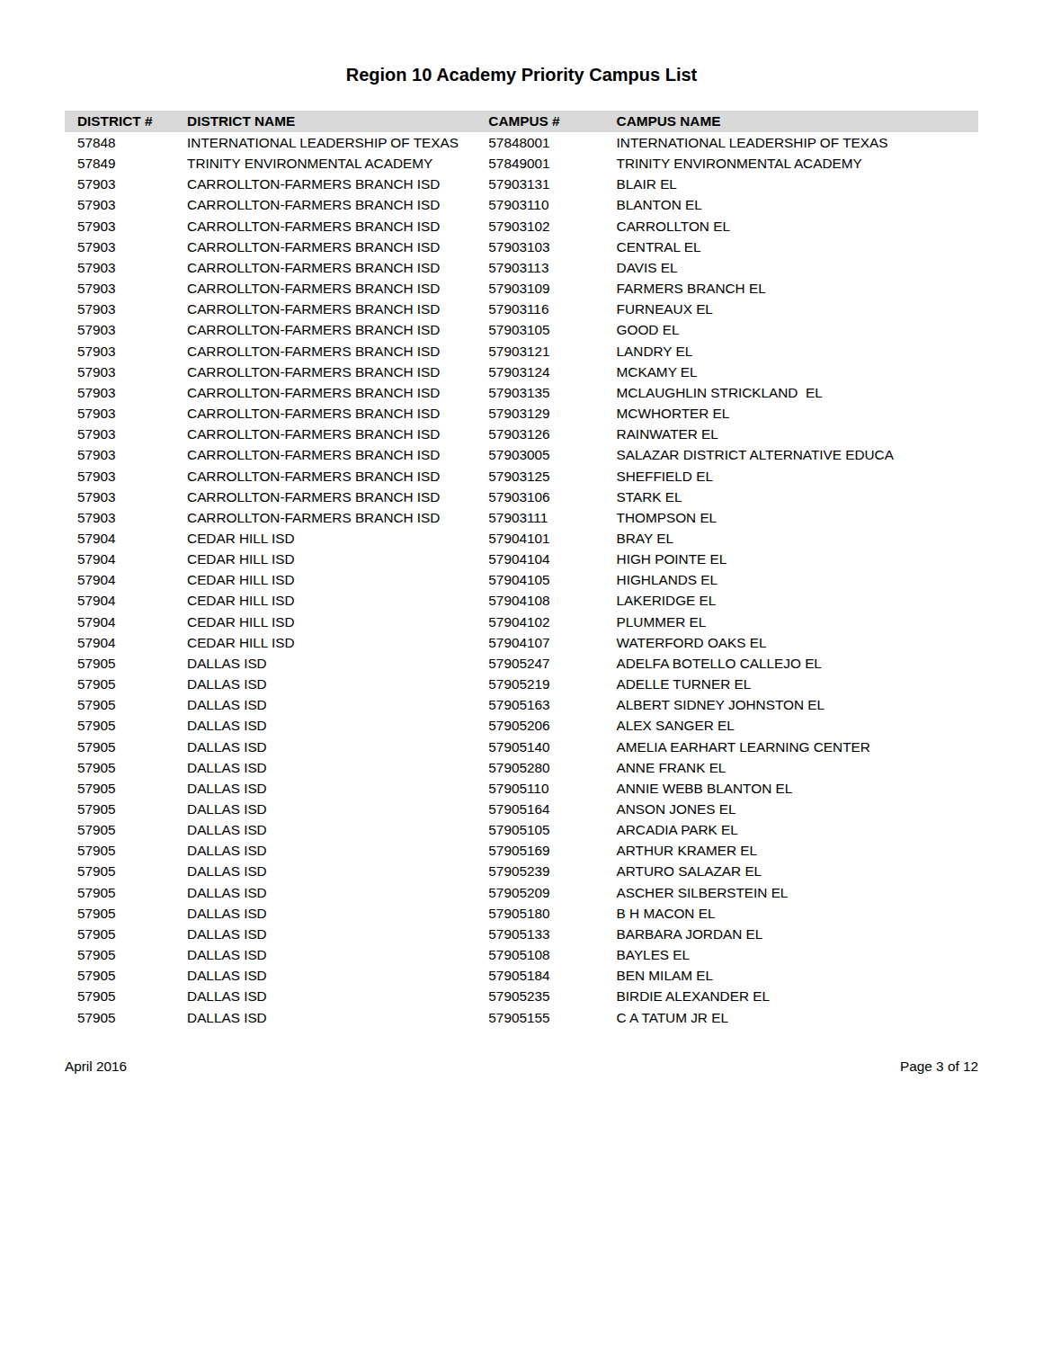Region 10 Academy Priority Campus List
| DISTRICT # | DISTRICT NAME | CAMPUS # | CAMPUS NAME |
| --- | --- | --- | --- |
| 57848 | INTERNATIONAL LEADERSHIP OF TEXAS | 57848001 | INTERNATIONAL LEADERSHIP OF TEXAS |
| 57849 | TRINITY ENVIRONMENTAL ACADEMY | 57849001 | TRINITY ENVIRONMENTAL ACADEMY |
| 57903 | CARROLLTON-FARMERS BRANCH ISD | 57903131 | BLAIR EL |
| 57903 | CARROLLTON-FARMERS BRANCH ISD | 57903110 | BLANTON EL |
| 57903 | CARROLLTON-FARMERS BRANCH ISD | 57903102 | CARROLLTON EL |
| 57903 | CARROLLTON-FARMERS BRANCH ISD | 57903103 | CENTRAL EL |
| 57903 | CARROLLTON-FARMERS BRANCH ISD | 57903113 | DAVIS EL |
| 57903 | CARROLLTON-FARMERS BRANCH ISD | 57903109 | FARMERS BRANCH EL |
| 57903 | CARROLLTON-FARMERS BRANCH ISD | 57903116 | FURNEAUX EL |
| 57903 | CARROLLTON-FARMERS BRANCH ISD | 57903105 | GOOD EL |
| 57903 | CARROLLTON-FARMERS BRANCH ISD | 57903121 | LANDRY EL |
| 57903 | CARROLLTON-FARMERS BRANCH ISD | 57903124 | MCKAMY EL |
| 57903 | CARROLLTON-FARMERS BRANCH ISD | 57903135 | MCLAUGHLIN STRICKLAND EL |
| 57903 | CARROLLTON-FARMERS BRANCH ISD | 57903129 | MCWHORTER EL |
| 57903 | CARROLLTON-FARMERS BRANCH ISD | 57903126 | RAINWATER EL |
| 57903 | CARROLLTON-FARMERS BRANCH ISD | 57903005 | SALAZAR DISTRICT ALTERNATIVE EDUCA |
| 57903 | CARROLLTON-FARMERS BRANCH ISD | 57903125 | SHEFFIELD EL |
| 57903 | CARROLLTON-FARMERS BRANCH ISD | 57903106 | STARK EL |
| 57903 | CARROLLTON-FARMERS BRANCH ISD | 57903111 | THOMPSON EL |
| 57904 | CEDAR HILL ISD | 57904101 | BRAY EL |
| 57904 | CEDAR HILL ISD | 57904104 | HIGH POINTE EL |
| 57904 | CEDAR HILL ISD | 57904105 | HIGHLANDS EL |
| 57904 | CEDAR HILL ISD | 57904108 | LAKERIDGE EL |
| 57904 | CEDAR HILL ISD | 57904102 | PLUMMER EL |
| 57904 | CEDAR HILL ISD | 57904107 | WATERFORD OAKS EL |
| 57905 | DALLAS ISD | 57905247 | ADELFA BOTELLO CALLEJO EL |
| 57905 | DALLAS ISD | 57905219 | ADELLE TURNER EL |
| 57905 | DALLAS ISD | 57905163 | ALBERT SIDNEY JOHNSTON EL |
| 57905 | DALLAS ISD | 57905206 | ALEX SANGER EL |
| 57905 | DALLAS ISD | 57905140 | AMELIA EARHART LEARNING CENTER |
| 57905 | DALLAS ISD | 57905280 | ANNE FRANK EL |
| 57905 | DALLAS ISD | 57905110 | ANNIE WEBB BLANTON EL |
| 57905 | DALLAS ISD | 57905164 | ANSON JONES EL |
| 57905 | DALLAS ISD | 57905105 | ARCADIA PARK EL |
| 57905 | DALLAS ISD | 57905169 | ARTHUR KRAMER EL |
| 57905 | DALLAS ISD | 57905239 | ARTURO SALAZAR EL |
| 57905 | DALLAS ISD | 57905209 | ASCHER SILBERSTEIN EL |
| 57905 | DALLAS ISD | 57905180 | B H MACON EL |
| 57905 | DALLAS ISD | 57905133 | BARBARA JORDAN EL |
| 57905 | DALLAS ISD | 57905108 | BAYLES EL |
| 57905 | DALLAS ISD | 57905184 | BEN MILAM EL |
| 57905 | DALLAS ISD | 57905235 | BIRDIE ALEXANDER EL |
| 57905 | DALLAS ISD | 57905155 | C A TATUM JR EL |
April 2016 Page 3 of 12